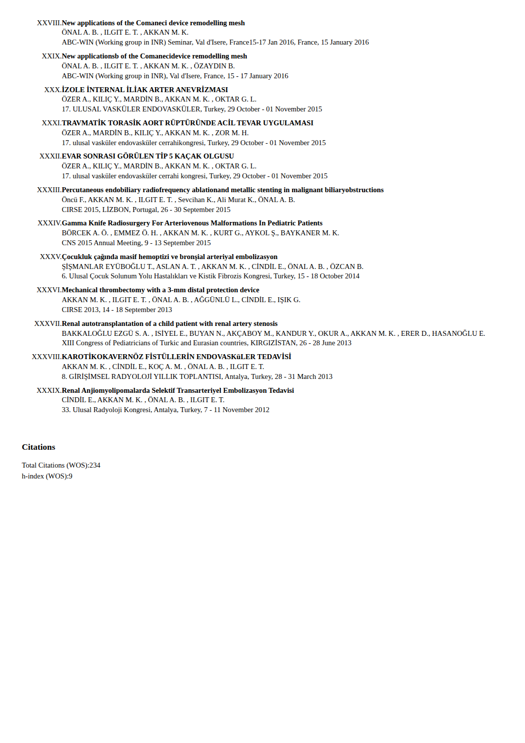| XXVIII. | New applications of the Comaneci device remodelling mesh ÖNAL A. B. , ILGIT E. T. , AKKAN M. K. ABC-WIN (Working group in INR) Seminar, Val d'Isere, France15-17 Jan 2016, France, 15 January 2016 |
| XXIX. | New applicationsb of the Comanecidevice remodelling mesh ÖNAL A. B. , ILGIT E. T. , AKKAN M. K. , ÖZAYDIN B. ABC-WIN (Working group in INR), Val d'Isere, France, 15 - 17 January 2016 |
| XXX. | İZOLE İNTERNAL İLİAK ARTER ANEVRİZMASI ÖZER A., KILIÇ Y., MARDİN B., AKKAN M. K. , OKTAR G. L. 17. ULUSAL VASKÜLER ENDOVASKÜLER, Turkey, 29 October - 01 November 2015 |
| XXXI. | TRAVMATİK TORASİK AORT RÜPTÜRÜNDE ACİL TEVAR UYGULAMASI ÖZER A., MARDİN B., KILIÇ Y., AKKAN M. K. , ZOR M. H. 17. ulusal vasküler endovasküler cerrahikongresi, Turkey, 29 October - 01 November 2015 |
| XXXII. | EVAR SONRASI GÖRÜLEN TİP 5 KAÇAK OLGUSU ÖZER A., KILIÇ Y., MARDİN B., AKKAN M. K. , OKTAR G. L. 17. ulusal vasküler endovasküler cerrahi kongresi, Turkey, 29 October - 01 November 2015 |
| XXXIII. | Percutaneous endobiliary radiofrequency ablationand metallic stenting in malignant biliaryobstructions Öncü F., AKKAN M. K. , ILGIT E. T. , Sevcihan K., Ali Murat K., ÖNAL A. B. CIRSE 2015, LİZBON, Portugal, 26 - 30 September 2015 |
| XXXIV. | Gamma Knife Radiosurgery For Arteriovenous Malformations In Pediatric Patients BÖRCEK A. Ö. , EMMEZ Ö. H. , AKKAN M. K. , KURT G., AYKOL Ş., BAYKANER M. K. CNS 2015 Annual Meeting, 9 - 13 September 2015 |
| XXXV. | Çocukluk çağında masif hemoptizi ve bronşial arteriyal embolizasyon ŞİŞMANLAR EYÜBOĞLU T., ASLAN A. T. , AKKAN M. K. , CİNDİL E., ÖNAL A. B. , ÖZCAN B. 6. Ulusal Çocuk Solunum Yolu Hastalıkları ve Kistik Fibrozis Kongresi, Turkey, 15 - 18 October 2014 |
| XXXVI. | Mechanical thrombectomy with a 3-mm distal protection device AKKAN M. K. , ILGIT E. T. , ÖNAL A. B. , AĞGÜNLÜ L., CİNDİL E., IŞIK G. CIRSE 2013, 14 - 18 September 2013 |
| XXXVII. | Renal autotransplantation of a child patient with renal artery stenosis BAKKALOĞLU EZGÜ S. A. , ISİYEL E., BUYAN N., AKÇABOY M., KANDUR Y., OKUR A., AKKAN M. K. , ERER D., HASANOĞLU E. XIII Congress of Pediatricians of Turkic and Eurasian countries, KIRGIZİSTAN, 26 - 28 June 2013 |
| XXXVIII. | KAROTİKOKAVERNÖZ FİSTÜLLERİN ENDOVASKüLER TEDAVİSİ AKKAN M. K. , CİNDİL E., KOÇ A. M. , ÖNAL A. B. , ILGIT E. T. 8. GİRİŞİMSEL RADYOLOJİ YILLIK TOPLANTISI, Antalya, Turkey, 28 - 31 March 2013 |
| XXXIX. | Renal Anjiomyolipomalarda Selektif Transarteriyel Embolizasyon Tedavisi CİNDİL E., AKKAN M. K. , ÖNAL A. B. , ILGIT E. T. 33. Ulusal Radyoloji Kongresi, Antalya, Turkey, 7 - 11 November 2012 |
Citations
Total Citations (WOS):234
h-index (WOS):9